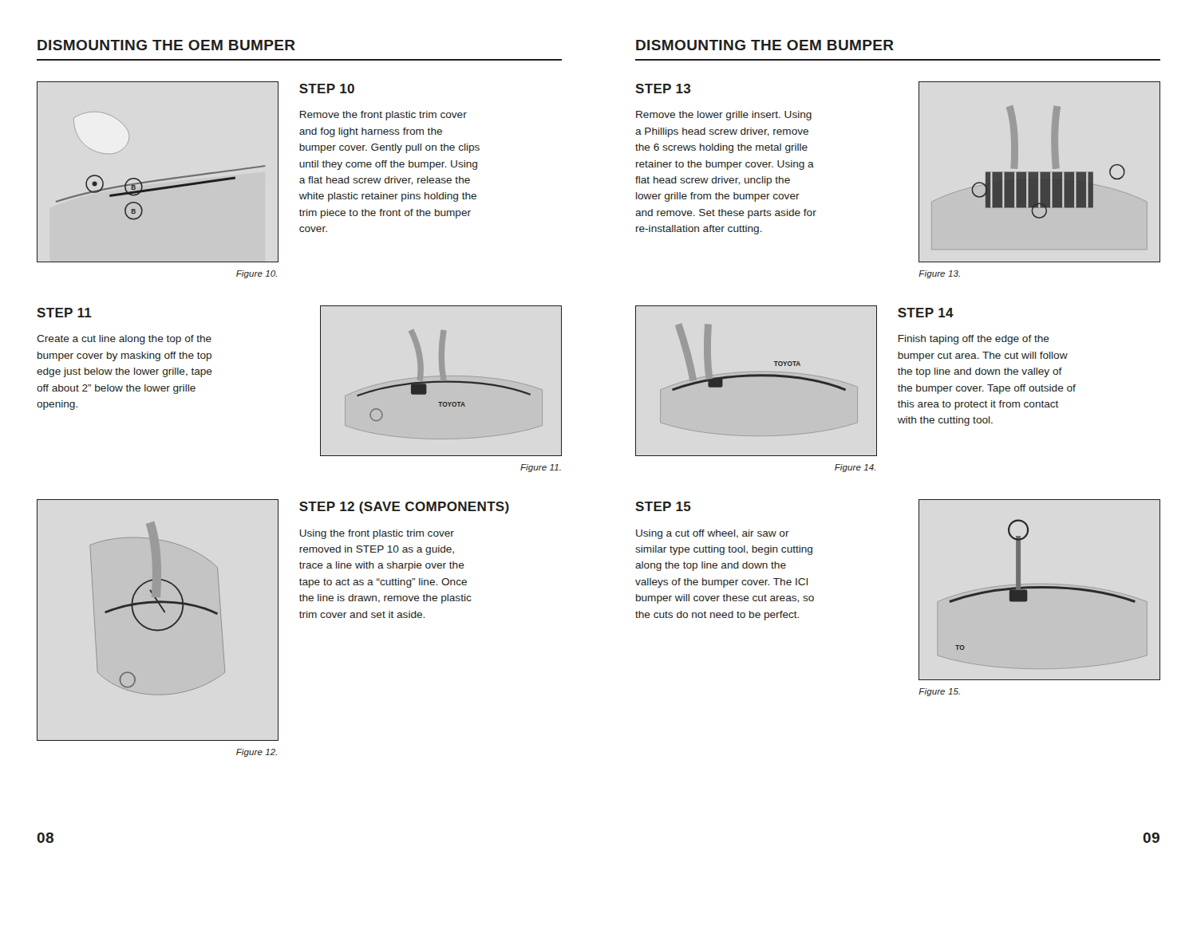Dismounting the OEM Bumper
B B
Figure 10.
Step 10
Remove the front plastic trim cover and fog light harness from the bumper cover. Gently pull on the clips until they come off the bumper. Using a flat head screw driver, release the white plastic retainer pins holding the trim piece to the front of the bumper cover.
TOYOTA
Figure 11.
Step 11
Create a cut line along the top of the bumper cover by masking off the top edge just below the lower grille, tape off about 2” below the lower grille opening.
Figure 12.
Step 12 (Save Components)
Using the front plastic trim cover removed in STEP 10 as a guide, trace a line with a sharpie over the tape to act as a “cutting” line. Once the line is drawn, remove the plastic trim cover and set it aside.
08
Dismounting the OEM Bumper
Figure 13.
Step 13
Remove the lower grille insert. Using a Phillips head screw driver, remove the 6 screws holding the metal grille retainer to the bumper cover. Using a flat head screw driver, unclip the lower grille from the bumper cover and remove. Set these parts aside for re-installation after cutting.
TOYOTA
Figure 14.
Step 14
Finish taping off the edge of the bumper cut area. The cut will follow the top line and down the valley of the bumper cover. Tape off outside of this area to protect it from contact with the cutting tool.
TO
Figure 15.
Step 15
Using a cut off wheel, air saw or similar type cutting tool, begin cutting along the top line and down the valleys of the bumper cover. The ICI bumper will cover these cut areas, so the cuts do not need to be perfect.
09